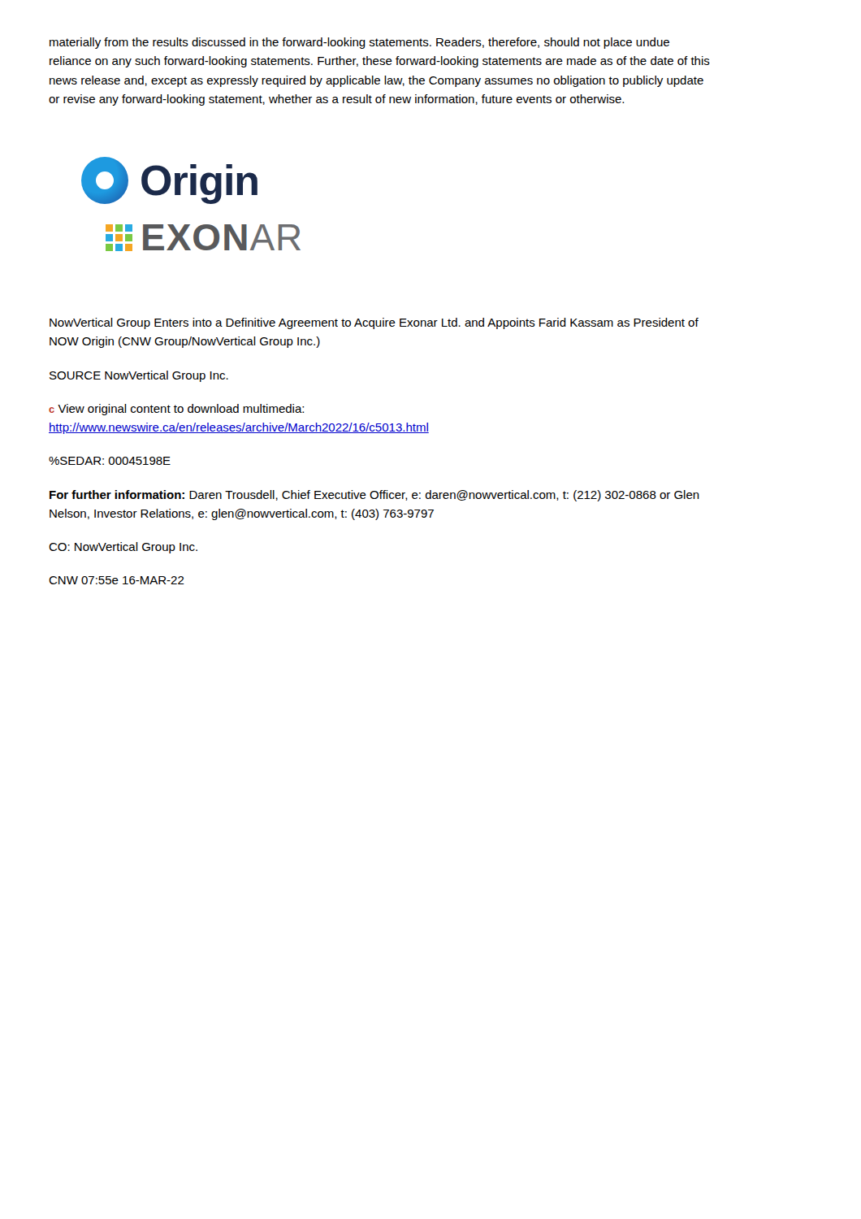materially from the results discussed in the forward-looking statements. Readers, therefore, should not place undue reliance on any such forward-looking statements. Further, these forward-looking statements are made as of the date of this news release and, except as expressly required by applicable law, the Company assumes no obligation to publicly update or revise any forward-looking statement, whether as a result of new information, future events or otherwise.
Origin
EXONAR
NowVertical Group Enters into a Definitive Agreement to Acquire Exonar Ltd. and Appoints Farid Kassam as President of NOW Origin (CNW Group/NowVertical Group Inc.)
SOURCE NowVertical Group Inc.
c View original content to download multimedia:
http://www.newswire.ca/en/releases/archive/March2022/16/c5013.html
%SEDAR: 00045198E
For further information: Daren Trousdell, Chief Executive Officer, e: daren@nowvertical.com, t: (212) 302-0868 or Glen Nelson, Investor Relations, e: glen@nowvertical.com, t: (403) 763-9797
CO: NowVertical Group Inc.
CNW 07:55e 16-MAR-22